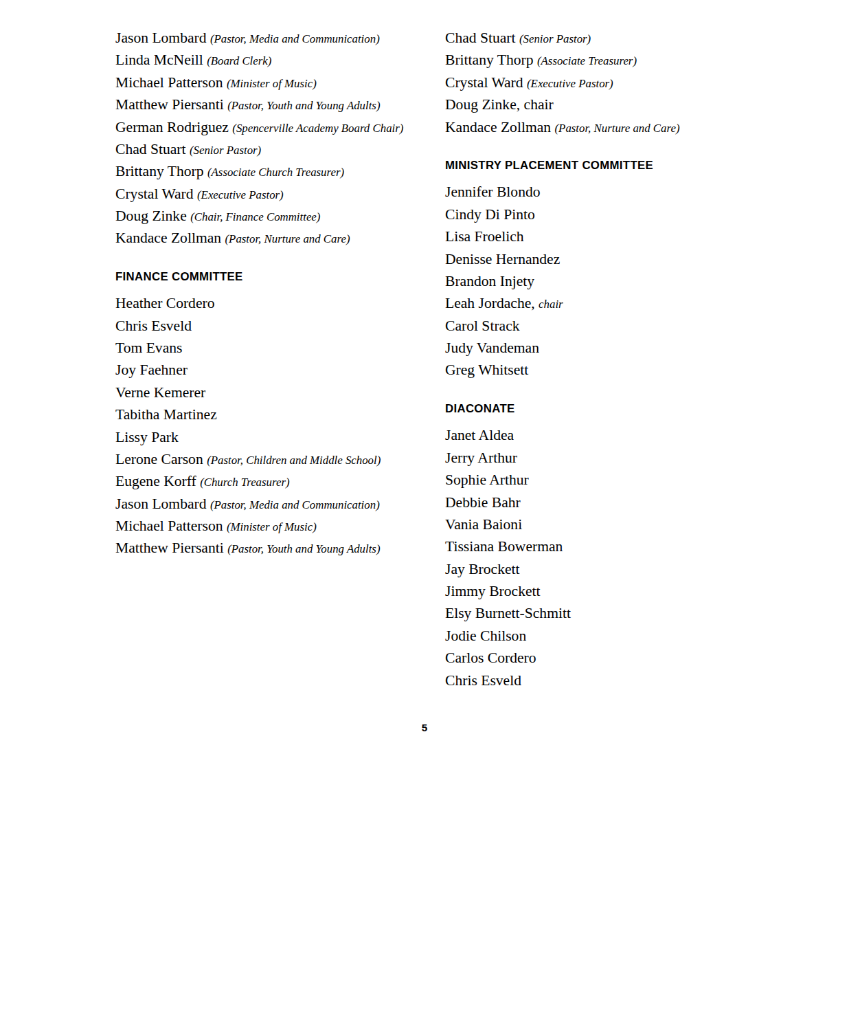Jason Lombard (Pastor, Media and Communication)
Linda McNeill (Board Clerk)
Michael Patterson (Minister of Music)
Matthew Piersanti (Pastor, Youth and Young Adults)
German Rodriguez (Spencerville Academy Board Chair)
Chad Stuart (Senior Pastor)
Brittany Thorp (Associate Church Treasurer)
Crystal Ward (Executive Pastor)
Doug Zinke (Chair, Finance Committee)
Kandace Zollman (Pastor, Nurture and Care)
FINANCE COMMITTEE
Heather Cordero
Chris Esveld
Tom Evans
Joy Faehner
Verne Kemerer
Tabitha Martinez
Lissy Park
Lerone Carson (Pastor, Children and Middle School)
Eugene Korff (Church Treasurer)
Jason Lombard (Pastor, Media and Communication)
Michael Patterson (Minister of Music)
Matthew Piersanti (Pastor, Youth and Young Adults)
Chad Stuart (Senior Pastor)
Brittany Thorp (Associate Treasurer)
Crystal Ward (Executive Pastor)
Doug Zinke, chair
Kandace Zollman (Pastor, Nurture and Care)
MINISTRY PLACEMENT COMMITTEE
Jennifer Blondo
Cindy Di Pinto
Lisa Froelich
Denisse Hernandez
Brandon Injety
Leah Jordache, chair
Carol Strack
Judy Vandeman
Greg Whitsett
DIACONATE
Janet Aldea
Jerry Arthur
Sophie Arthur
Debbie Bahr
Vania Baioni
Tissiana Bowerman
Jay Brockett
Jimmy Brockett
Elsy Burnett-Schmitt
Jodie Chilson
Carlos Cordero
Chris Esveld
5